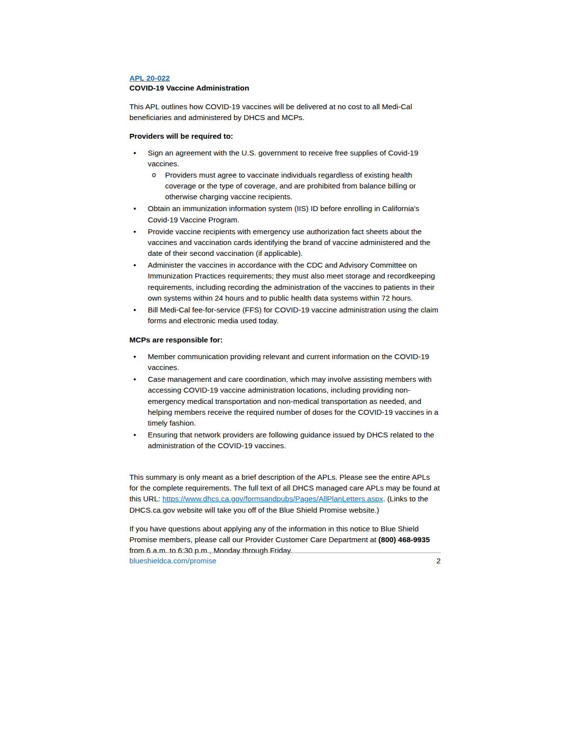APL 20-022
COVID-19 Vaccine Administration
This APL outlines how COVID-19 vaccines will be delivered at no cost to all Medi-Cal beneficiaries and administered by DHCS and MCPs.
Providers will be required to:
Sign an agreement with the U.S. government to receive free supplies of Covid-19 vaccines.
Providers must agree to vaccinate individuals regardless of existing health coverage or the type of coverage, and are prohibited from balance billing or otherwise charging vaccine recipients.
Obtain an immunization information system (IIS) ID before enrolling in California's Covid-19 Vaccine Program.
Provide vaccine recipients with emergency use authorization fact sheets about the vaccines and vaccination cards identifying the brand of vaccine administered and the date of their second vaccination (if applicable).
Administer the vaccines in accordance with the CDC and Advisory Committee on Immunization Practices requirements; they must also meet storage and recordkeeping requirements, including recording the administration of the vaccines to patients in their own systems within 24 hours and to public health data systems within 72 hours.
Bill Medi-Cal fee-for-service (FFS) for COVID-19 vaccine administration using the claim forms and electronic media used today.
MCPs are responsible for:
Member communication providing relevant and current information on the COVID-19 vaccines.
Case management and care coordination, which may involve assisting members with accessing COVID-19 vaccine administration locations, including providing non-emergency medical transportation and non-medical transportation as needed, and helping members receive the required number of doses for the COVID-19 vaccines in a timely fashion.
Ensuring that network providers are following guidance issued by DHCS related to the administration of the COVID-19 vaccines.
This summary is only meant as a brief description of the APLs. Please see the entire APLs for the complete requirements. The full text of all DHCS managed care APLs may be found at this URL: https://www.dhcs.ca.gov/formsandpubs/Pages/AllPlanLetters.aspx. (Links to the DHCS.ca.gov website will take you off of the Blue Shield Promise website.)
If you have questions about applying any of the information in this notice to Blue Shield Promise members, please call our Provider Customer Care Department at (800) 468-9935 from 6 a.m. to 6:30 p.m., Monday through Friday.
blueshieldca.com/promise 2